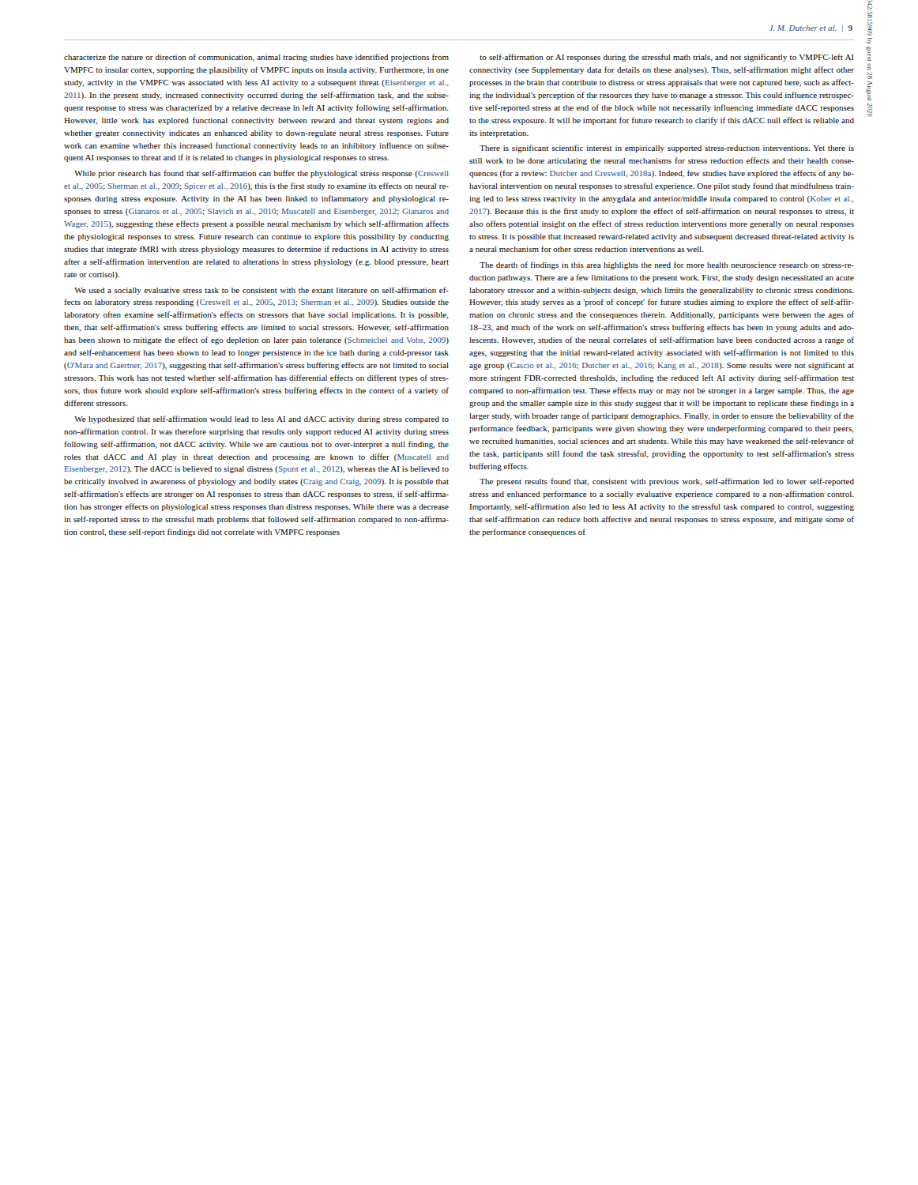J. M. Dutcher et al.|9
Downloaded from https://academic.oup.com/scan/advance-article/doi/10.1093/scan/nsaa042/5815969 by guest on 28 August 2020
characterize the nature or direction of communication, animal tracing studies have identified projections from VMPFC to insular cortex, supporting the plausibility of VMPFC inputs on insula activity. Furthermore, in one study, activity in the VMPFC was associated with less AI activity to a subsequent threat (Eisenberger et al., 2011). In the present study, increased connectivity occurred during the self-affirmation task, and the subsequent response to stress was characterized by a relative decrease in left AI activity following self-affirmation. However, little work has explored functional connectivity between reward and threat system regions and whether greater connectivity indicates an enhanced ability to down-regulate neural stress responses. Future work can examine whether this increased functional connectivity leads to an inhibitory influence on subsequent AI responses to threat and if it is related to changes in physiological responses to stress.
While prior research has found that self-affirmation can buffer the physiological stress response (Creswell et al., 2005; Sherman et al., 2009; Spicer et al., 2016), this is the first study to examine its effects on neural responses during stress exposure. Activity in the AI has been linked to inflammatory and physiological responses to stress (Gianaros et al., 2005; Slavich et al., 2010; Muscatell and Eisenberger, 2012; Gianaros and Wager, 2015), suggesting these effects present a possible neural mechanism by which self-affirmation affects the physiological responses to stress. Future research can continue to explore this possibility by conducting studies that integrate fMRI with stress physiology measures to determine if reductions in AI activity to stress after a self-affirmation intervention are related to alterations in stress physiology (e.g. blood pressure, heart rate or cortisol).
We used a socially evaluative stress task to be consistent with the extant literature on self-affirmation effects on laboratory stress responding (Creswell et al., 2005, 2013; Sherman et al., 2009). Studies outside the laboratory often examine self-affirmation's effects on stressors that have social implications. It is possible, then, that self-affirmation's stress buffering effects are limited to social stressors. However, self-affirmation has been shown to mitigate the effect of ego depletion on later pain tolerance (Schmeichel and Vohs, 2009) and self-enhancement has been shown to lead to longer persistence in the ice bath during a cold-pressor task (O'Mara and Gaertner, 2017), suggesting that self-affirmation's stress buffering effects are not limited to social stressors. This work has not tested whether self-affirmation has differential effects on different types of stressors, thus future work should explore self-affirmation's stress buffering effects in the context of a variety of different stressors.
We hypothesized that self-affirmation would lead to less AI and dACC activity during stress compared to non-affirmation control. It was therefore surprising that results only support reduced AI activity during stress following self-affirmation, not dACC activity. While we are cautious not to over-interpret a null finding, the roles that dACC and AI play in threat detection and processing are known to differ (Muscatell and Eisenberger, 2012). The dACC is believed to signal distress (Spunt et al., 2012), whereas the AI is believed to be critically involved in awareness of physiology and bodily states (Craig and Craig, 2009). It is possible that self-affirmation's effects are stronger on AI responses to stress than dACC responses to stress, if self-affirmation has stronger effects on physiological stress responses than distress responses. While there was a decrease in self-reported stress to the stressful math problems that followed self-affirmation compared to non-affirmation control, these self-report findings did not correlate with VMPFC responses
to self-affirmation or AI responses during the stressful math trials, and not significantly to VMPFC-left AI connectivity (see Supplementary data for details on these analyses). Thus, self-affirmation might affect other processes in the brain that contribute to distress or stress appraisals that were not captured here, such as affecting the individual's perception of the resources they have to manage a stressor. This could influence retrospective self-reported stress at the end of the block while not necessarily influencing immediate dACC responses to the stress exposure. It will be important for future research to clarify if this dACC null effect is reliable and its interpretation.
There is significant scientific interest in empirically supported stress-reduction interventions. Yet there is still work to be done articulating the neural mechanisms for stress reduction effects and their health consequences (for a review: Dutcher and Creswell, 2018a). Indeed, few studies have explored the effects of any behavioral intervention on neural responses to stressful experience. One pilot study found that mindfulness training led to less stress reactivity in the amygdala and anterior/middle insula compared to control (Kober et al., 2017). Because this is the first study to explore the effect of self-affirmation on neural responses to stress, it also offers potential insight on the effect of stress reduction interventions more generally on neural responses to stress. It is possible that increased reward-related activity and subsequent decreased threat-related activity is a neural mechanism for other stress reduction interventions as well.
The dearth of findings in this area highlights the need for more health neuroscience research on stress-reduction pathways. There are a few limitations to the present work. First, the study design necessitated an acute laboratory stressor and a within-subjects design, which limits the generalizability to chronic stress conditions. However, this study serves as a 'proof of concept' for future studies aiming to explore the effect of self-affirmation on chronic stress and the consequences therein. Additionally, participants were between the ages of 18–23, and much of the work on self-affirmation's stress buffering effects has been in young adults and adolescents. However, studies of the neural correlates of self-affirmation have been conducted across a range of ages, suggesting that the initial reward-related activity associated with self-affirmation is not limited to this age group (Cascio et al., 2016; Dutcher et al., 2016; Kang et al., 2018). Some results were not significant at more stringent FDR-corrected thresholds, including the reduced left AI activity during self-affirmation test compared to non-affirmation test. These effects may or may not be stronger in a larger sample. Thus, the age group and the smaller sample size in this study suggest that it will be important to replicate these findings in a larger study, with broader range of participant demographics. Finally, in order to ensure the believability of the performance feedback, participants were given showing they were underperforming compared to their peers, we recruited humanities, social sciences and art students. While this may have weakened the self-relevance of the task, participants still found the task stressful, providing the opportunity to test self-affirmation's stress buffering effects.
The present results found that, consistent with previous work, self-affirmation led to lower self-reported stress and enhanced performance to a socially evaluative experience compared to a non-affirmation control. Importantly, self-affirmation also led to less AI activity to the stressful task compared to control, suggesting that self-affirmation can reduce both affective and neural responses to stress exposure, and mitigate some of the performance consequences of